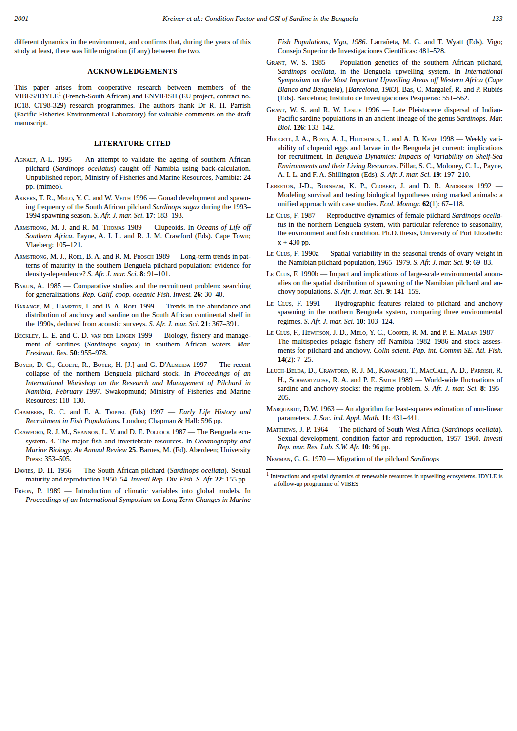2001 Kreiner et al.: Condition Factor and GSI of Sardine in the Benguela 133
different dynamics in the environment, and confirms that, during the years of this study at least, there was little migration (if any) between the two.
ACKNOWLEDGEMENTS
This paper arises from cooperative research between members of the VIBES/IDYLE1 (French-South African) and ENVIFISH (EU project, contract no. IC18. CT98-329) research programmes. The authors thank Dr R. H. Parrish (Pacific Fisheries Environmental Laboratory) for valuable comments on the draft manuscript.
LITERATURE CITED
Agnalt, A-L. 1995 — An attempt to validate the ageing of southern African pilchard (Sardinops ocellatus) caught off Namibia using back-calculation. Unpublished report, Ministry of Fisheries and Marine Resources, Namibia: 24 pp. (mimeo).
Akkers, T. R., Melo, Y. C. and W. Veith 1996 — Gonad development and spawning frequency of the South African pilchard Sardinops sagax during the 1993–1994 spawning season. S. Afr. J. mar. Sci. 17: 183–193.
Armstrong, M. J. and R. M. Thomas 1989 — Clupeoids. In Oceans of Life off Southern Africa. Payne, A. I. L. and R. J. M. Crawford (Eds). Cape Town; Vlaeberg: 105–121.
Armstrong, M. J., Roel, B. A. and R. M. Prosch 1989 — Long-term trends in patterns of maturity in the southern Benguela pilchard population: evidence for density-dependence? S. Afr. J. mar. Sci. 8: 91–101.
Bakun, A. 1985 — Comparative studies and the recruitment problem: searching for generalizations. Rep. Calif. coop. oceanic Fish. Invest. 26: 30–40.
Barange, M., Hampton, I. and B. A. Roel 1999 — Trends in the abundance and distribution of anchovy and sardine on the South African continental shelf in the 1990s, deduced from acoustic surveys. S. Afr. J. mar. Sci. 21: 367–391.
Beckley, L. E. and C. D. van der Lingen 1999 — Biology, fishery and management of sardines (Sardinops sagax) in southern African waters. Mar. Freshwat. Res. 50: 955–978.
Boyer, D. C., Cloete, R., Boyer, H. [J.] and G. D'Almeida 1997 — The recent collapse of the northern Benguela pilchard stock. In Proceedings of an International Workshop on the Research and Management of Pilchard in Namibia, February 1997. Swakopmund; Ministry of Fisheries and Marine Resources: 118–130.
Chambers, R. C. and E. A. Trippel (Eds) 1997 — Early Life History and Recruitment in Fish Populations. London; Chapman & Hall: 596 pp.
Crawford, R. J. M., Shannon, L. V. and D. E. Pollock 1987 — The Benguela ecosystem. 4. The major fish and invertebrate resources. In Oceanography and Marine Biology. An Annual Review 25. Barnes, M. (Ed). Aberdeen; University Press: 353–505.
Davies, D. H. 1956 — The South African pilchard (Sardinops ocellata). Sexual maturity and reproduction 1950–54. Investl Rep. Div. Fish. S. Afr. 22: 155 pp.
Fréon, P. 1989 — Introduction of climatic variables into global models. In Proceedings of an International Symposium on Long Term Changes in Marine Fish Populations, Vigo, 1986. Larrañeta, M. G. and T. Wyatt (Eds). Vigo; Consejo Superior de Investigaciones Científicas: 481–528.
Grant, W. S. 1985 — Population genetics of the southern African pilchard, Sardinops ocellata, in the Benguela upwelling system. In International Symposium on the Most Important Upwelling Areas off Western Africa (Cape Blanco and Benguela), [Barcelona, 1983]. Bas, C. Margalef, R. and P. Rubiés (Eds). Barcelona; Instituto de Investigaciones Pesqueras: 551–562.
Grant, W. S. and R. W. Leslie 1996 — Late Pleistocene dispersal of Indian-Pacific sardine populations in an ancient lineage of the genus Sardinops. Mar. Biol. 126: 133–142.
Huggett, J. A., Boyd, A. J., Hutchings, L. and A. D. Kemp 1998 — Weekly variability of clupeoid eggs and larvae in the Benguela jet current: implications for recruitment. In Benguela Dynamics: Impacts of Variability on Shelf-Sea Environments and their Living Resources. Pillar, S. C., Moloney, C. L., Payne, A. I. L. and F. A. Shillington (Eds). S. Afr. J. mar. Sci. 19: 197–210.
Lebreton, J-D., Burnham, K. P., Clobert, J. and D. R. Anderson 1992 — Modeling survival and testing biological hypotheses using marked animals: a unified approach with case studies. Ecol. Monogr. 62(1): 67–118.
Le Clus, F. 1987 — Reproductive dynamics of female pilchard Sardinops ocellatus in the northern Benguela system, with particular reference to seasonality, the environment and fish condition. Ph.D. thesis, University of Port Elizabeth: x + 430 pp.
Le Clus, F. 1990a — Spatial variability in the seasonal trends of ovary weight in the Namibian pilchard population, 1965–1979. S. Afr. J. mar. Sci. 9: 69–83.
Le Clus, F. 1990b — Impact and implications of large-scale environmental anomalies on the spatial distribution of spawning of the Namibian pilchard and anchovy populations. S. Afr. J. mar. Sci. 9: 141–159.
Le Clus, F. 1991 — Hydrographic features related to pilchard and anchovy spawning in the northern Benguela system, comparing three environmental regimes. S. Afr. J. mar. Sci. 10: 103–124.
Le Clus, F., Hewitson, J. D., Melo, Y. C., Cooper, R. M. and P. E. Malan 1987 — The multispecies pelagic fishery off Namibia 1982–1986 and stock assessments for pilchard and anchovy. Colln scient. Pap. int. Commn SE. Atl. Fish. 14(2): 7–25.
Lluch-Belda, D., Crawford, R. J. M., Kawasaki, T., MacCall, A. D., Parrish, R. H., Schwartzlose, R. A. and P. E. Smith 1989 — World-wide fluctuations of sardine and anchovy stocks: the regime problem. S. Afr. J. mar. Sci. 8: 195–205.
Marquardt, D.W. 1963 — An algorithm for least-squares estimation of non-linear parameters. J. Soc. ind. Appl. Math. 11: 431–441.
Matthews, J. P. 1964 — The pilchard of South West Africa (Sardinops ocellata). Sexual development, condition factor and reproduction, 1957–1960. Investl Rep. mar. Res. Lab. S.W. Afr. 10: 96 pp.
Newman, G. G. 1970 — Migration of the pilchard Sardinops
1 Interactions and spatial dynamics of renewable resources in upwelling ecosystems. IDYLE is a follow-up programme of VIBES